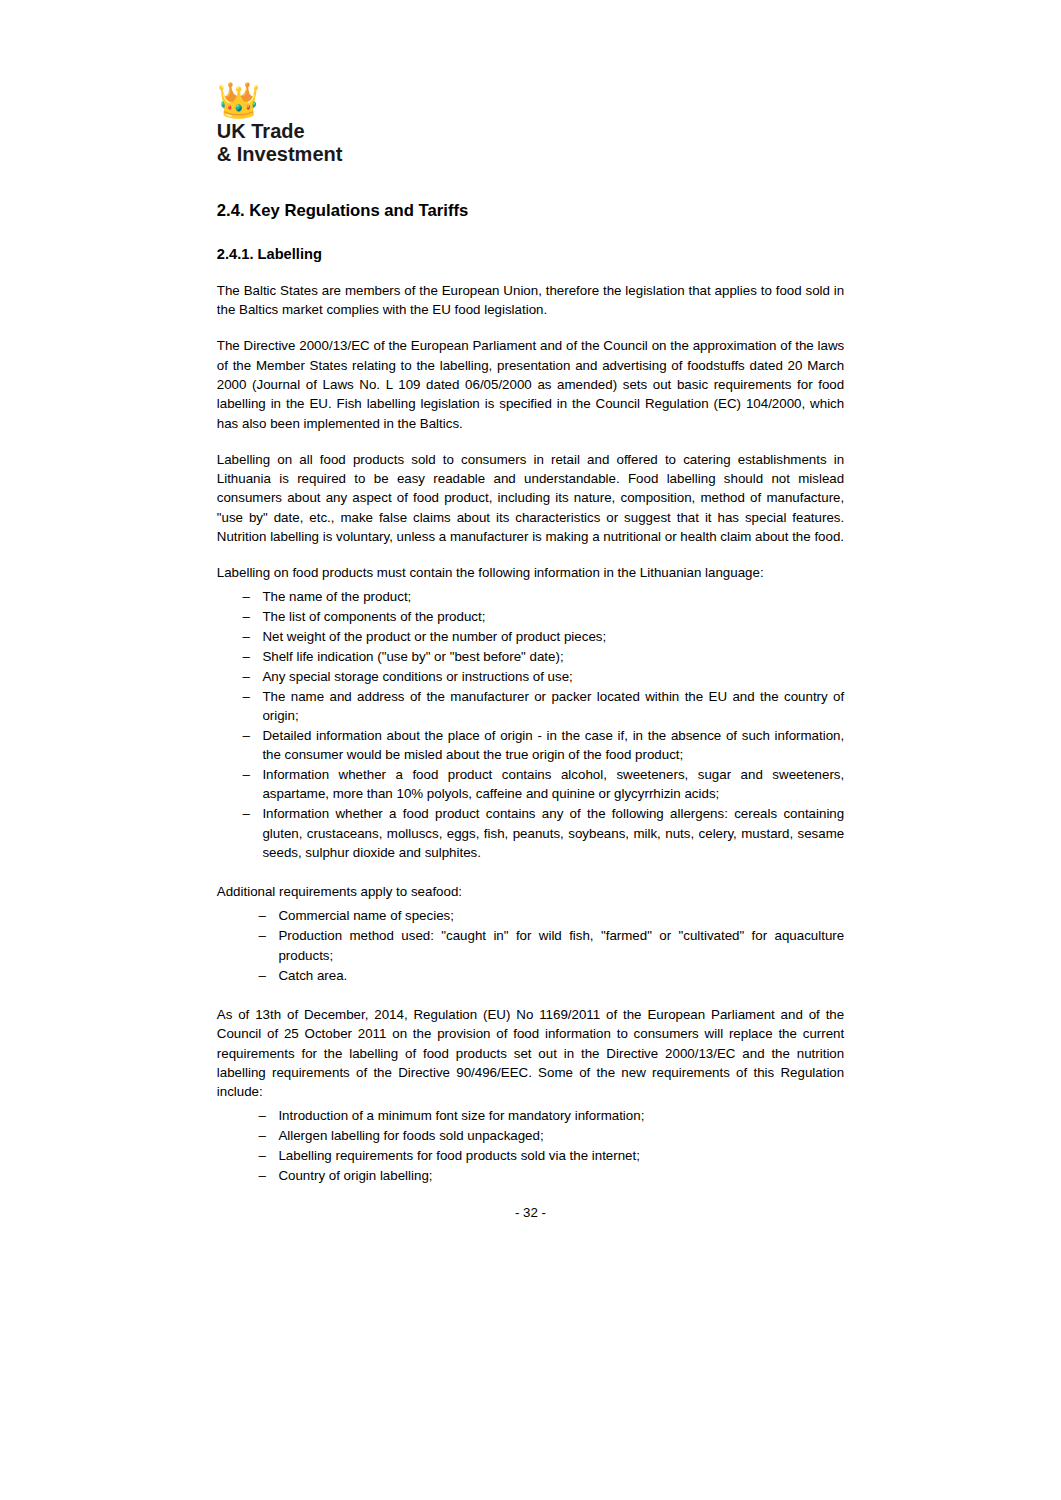👑
UK Trade& Investment
2.4. Key Regulations and Tariffs
2.4.1. Labelling
The Baltic States are members of the European Union, therefore the legislation that applies to food sold in the Baltics market complies with the EU food legislation.
The Directive 2000/13/EC of the European Parliament and of the Council on the approximation of the laws of the Member States relating to the labelling, presentation and advertising of foodstuffs dated 20 March 2000 (Journal of Laws No. L 109 dated 06/05/2000 as amended) sets out basic requirements for food labelling in the EU. Fish labelling legislation is specified in the Council Regulation (EC) 104/2000, which has also been implemented in the Baltics.
Labelling on all food products sold to consumers in retail and offered to catering establishments in Lithuania is required to be easy readable and understandable. Food labelling should not mislead consumers about any aspect of food product, including its nature, composition, method of manufacture, "use by" date, etc., make false claims about its characteristics or suggest that it has special features. Nutrition labelling is voluntary, unless a manufacturer is making a nutritional or health claim about the food.
Labelling on food products must contain the following information in the Lithuanian language:
The name of the product;
The list of components of the product;
Net weight of the product or the number of product pieces;
Shelf life indication ("use by" or "best before" date);
Any special storage conditions or instructions of use;
The name and address of the manufacturer or packer located within the EU and the country of origin;
Detailed information about the place of origin - in the case if, in the absence of such information, the consumer would be misled about the true origin of the food product;
Information whether a food product contains alcohol, sweeteners, sugar and sweeteners, aspartame, more than 10% polyols, caffeine and quinine or glycyrrhizin acids;
Information whether a food product contains any of the following allergens: cereals containing gluten, crustaceans, molluscs, eggs, fish, peanuts, soybeans, milk, nuts, celery, mustard, sesame seeds, sulphur dioxide and sulphites.
Additional requirements apply to seafood:
Commercial name of species;
Production method used: "caught in" for wild fish, "farmed" or "cultivated" for aquaculture products;
Catch area.
As of 13th of December, 2014, Regulation (EU) No 1169/2011 of the European Parliament and of the Council of 25 October 2011 on the provision of food information to consumers will replace the current requirements for the labelling of food products set out in the Directive 2000/13/EC and the nutrition labelling requirements of the Directive 90/496/EEC. Some of the new requirements of this Regulation include:
Introduction of a minimum font size for mandatory information;
Allergen labelling for foods sold unpackaged;
Labelling requirements for food products sold via the internet;
Country of origin labelling;
- 32 -